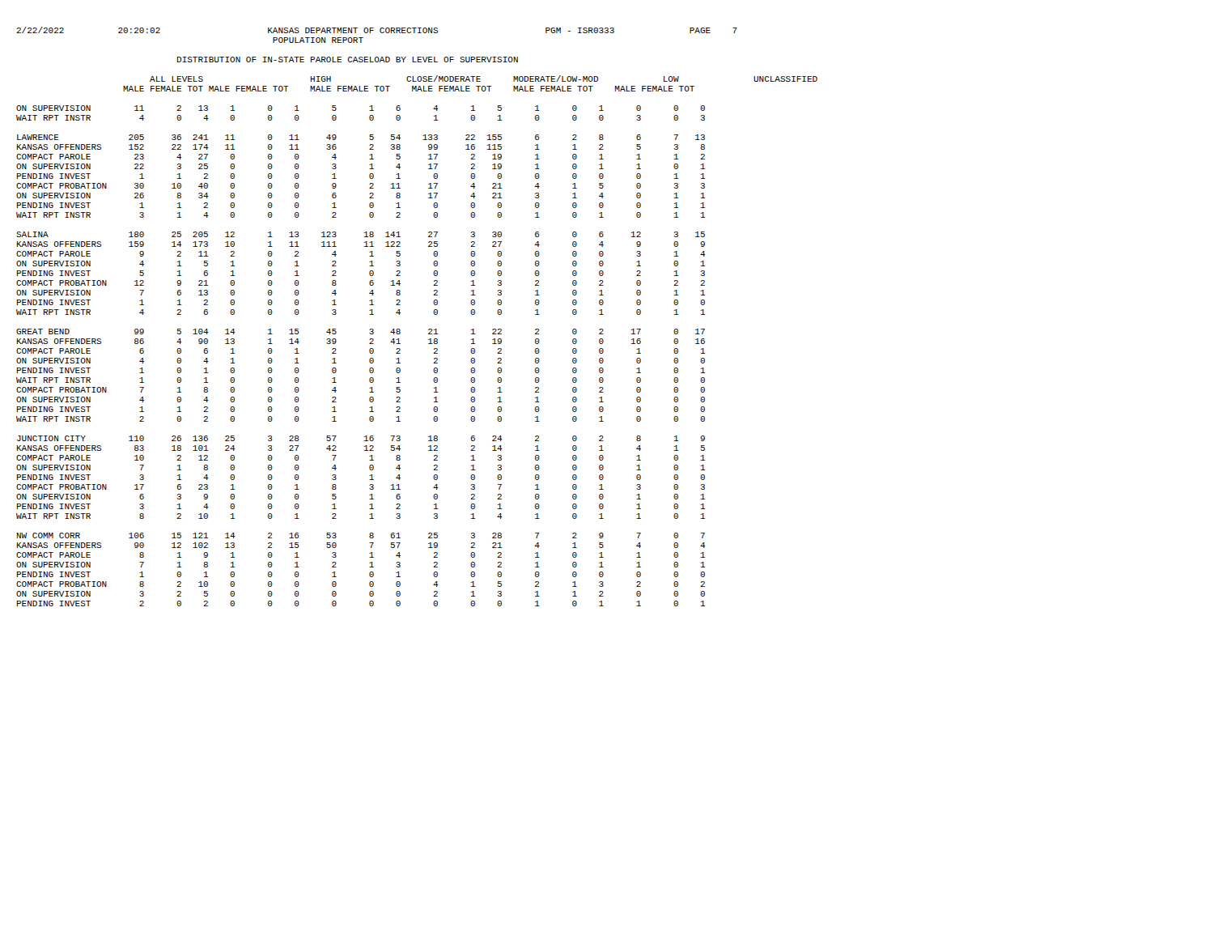2/22/2022 20:20:02 KANSAS DEPARTMENT OF CORRECTIONS PGM - ISR0333 PAGE 7 POPULATION REPORT DISTRIBUTION OF IN-STATE PAROLE CASELOAD BY LEVEL OF SUPERVISION ALL LEVELS HIGH CLOSE/MODERATE MODERATE/LOW-MOD LOW UNCLASSIFIED MALE FEMALE TOT MALE FEMALE TOT MALE FEMALE TOT MALE FEMALE TOT MALE FEMALE TOT MALE FEMALE TOT ON SUPERVISION 11 2 13 1 0 1 5 1 6 4 1 5 1 0 1 0 0 0 WAIT RPT INSTR 4 0 4 0 0 0 0 0 0 1 0 1 0 0 0 3 0 3 LAWRENCE 205 36 241 11 0 11 49 5 54 133 22 155 6 2 8 6 7 13 KANSAS OFFENDERS 152 22 174 11 0 11 36 2 38 99 16 115 1 1 2 5 3 8 COMPACT PAROLE 23 4 27 0 0 0 4 1 5 17 2 19 1 0 1 1 1 2 ON SUPERVISION 22 3 25 0 0 0 3 1 4 17 2 19 1 0 1 1 0 1 PENDING INVEST 1 1 2 0 0 0 1 0 1 0 0 0 0 0 0 0 1 1 COMPACT PROBATION 30 10 40 0 0 0 9 2 11 17 4 21 4 1 5 0 3 3 ON SUPERVISION 26 8 34 0 0 0 6 2 8 17 4 21 3 1 4 0 1 1 PENDING INVEST 1 1 2 0 0 0 1 0 1 0 0 0 0 0 0 0 1 1 WAIT RPT INSTR 3 1 4 0 0 0 2 0 2 0 0 0 1 0 1 0 1 1 SALINA 180 25 205 12 1 13 123 18 141 27 3 30 6 0 6 12 3 15 KANSAS OFFENDERS 159 14 173 10 1 11 111 11 122 25 2 27 4 0 4 9 0 9 COMPACT PAROLE 9 2 11 2 0 2 4 1 5 0 0 0 0 0 0 3 1 4 ON SUPERVISION 4 1 5 1 0 1 2 1 3 0 0 0 0 0 0 1 0 1 PENDING INVEST 5 1 6 1 0 1 2 0 2 0 0 0 0 0 0 2 1 3 COMPACT PROBATION 12 9 21 0 0 0 8 6 14 2 1 3 2 0 2 0 2 2 ON SUPERVISION 7 6 13 0 0 0 4 4 8 2 1 3 1 0 1 0 1 1 PENDING INVEST 1 1 2 0 0 0 1 1 2 0 0 0 0 0 0 0 0 0 WAIT RPT INSTR 4 2 6 0 0 0 3 1 4 0 0 0 1 0 1 0 1 1 GREAT BEND 99 5 104 14 1 15 45 3 48 21 1 22 2 0 2 17 0 17 KANSAS OFFENDERS 86 4 90 13 1 14 39 2 41 18 1 19 0 0 0 16 0 16 COMPACT PAROLE 6 0 6 1 0 1 2 0 2 2 0 2 0 0 0 1 0 1 ON SUPERVISION 4 0 4 1 0 1 1 0 1 2 0 2 0 0 0 0 0 0 PENDING INVEST 1 0 1 0 0 0 0 0 0 0 0 0 0 0 0 1 0 1 WAIT RPT INSTR 1 0 1 0 0 0 1 0 1 0 0 0 0 0 0 0 0 0 COMPACT PROBATION 7 1 8 0 0 0 4 1 5 1 0 1 2 0 2 0 0 0 ON SUPERVISION 4 0 4 0 0 0 2 0 2 1 0 1 1 0 1 0 0 0 PENDING INVEST 1 1 2 0 0 0 1 1 2 0 0 0 0 0 0 0 0 0 WAIT RPT INSTR 2 0 2 0 0 0 1 0 1 0 0 0 1 0 1 0 0 0 JUNCTION CITY 110 26 136 25 3 28 57 16 73 18 6 24 2 0 2 8 1 9 KANSAS OFFENDERS 83 18 101 24 3 27 42 12 54 12 2 14 1 0 1 4 1 5 COMPACT PAROLE 10 2 12 0 0 0 7 1 8 2 1 3 0 0 0 1 0 1 ON SUPERVISION 7 1 8 0 0 0 4 0 4 2 1 3 0 0 0 1 0 1 PENDING INVEST 3 1 4 0 0 0 3 1 4 0 0 0 0 0 0 0 0 0 COMPACT PROBATION 17 6 23 1 0 1 8 3 11 4 3 7 1 0 1 3 0 3 ON SUPERVISION 6 3 9 0 0 0 5 1 6 0 2 2 0 0 0 1 0 1 PENDING INVEST 3 1 4 0 0 0 1 1 2 1 0 1 0 0 0 1 0 1 WAIT RPT INSTR 8 2 10 1 0 1 2 1 3 3 1 4 1 0 1 1 0 1 NW COMM CORR 106 15 121 14 2 16 53 8 61 25 3 28 7 2 9 7 0 7 KANSAS OFFENDERS 90 12 102 13 2 15 50 7 57 19 2 21 4 1 5 4 0 4 COMPACT PAROLE 8 1 9 1 0 1 3 1 4 2 0 2 1 0 1 1 0 1 ON SUPERVISION 7 1 8 1 0 1 2 1 3 2 0 2 1 0 1 1 0 1 PENDING INVEST 1 0 1 0 0 0 1 0 1 0 0 0 0 0 0 0 0 0 COMPACT PROBATION 8 2 10 0 0 0 0 0 0 4 1 5 2 1 3 2 0 2 ON SUPERVISION 3 2 5 0 0 0 0 0 0 2 1 3 1 1 2 0 0 0 PENDING INVEST 2 0 2 0 0 0 0 0 0 0 0 0 1 0 1 1 0 1